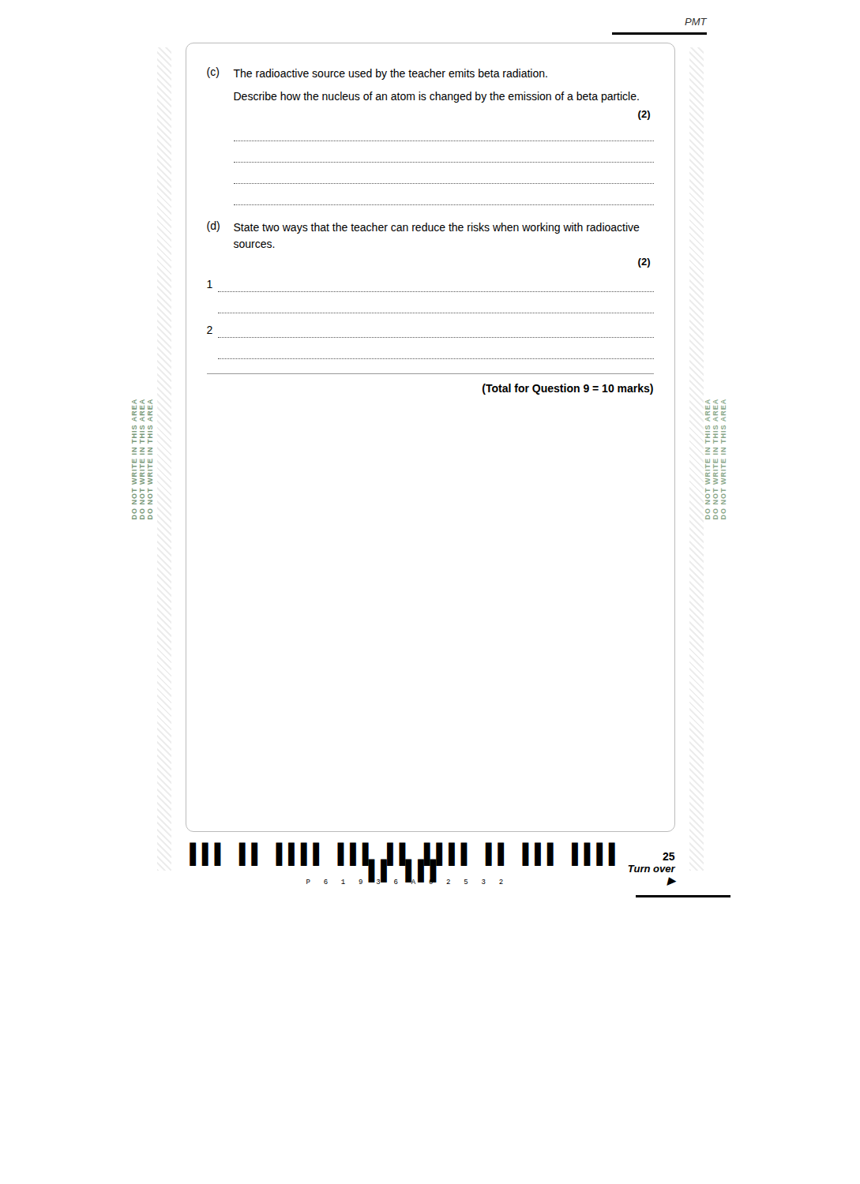PMT
DO NOT WRITE IN THIS AREA DO NOT WRITE IN THIS AREA DO NOT WRITE IN THIS AREA
DO NOT WRITE IN THIS AREA DO NOT WRITE IN THIS AREA DO NOT WRITE IN THIS AREA
(c)
The radioactive source used by the teacher emits beta radiation.
Describe how the nucleus of an atom is changed by the emission of a beta particle.
(2)
(d)
State two ways that the teacher can reduce the risks when working with radioactive sources.
(2)
1
2
(Total for Question 9 = 10 marks)
▌▌▌ ▌▌ ▌▌▌▌ ▌▌▌ ▌▌ ▌▌▌▌ ▌▌ ▌▌▌ ▌▌▌▌ ▌▌ ▌▌▌
P 6 1 9 3 6 A 0 2 5 3 2
25
Turn over ▶